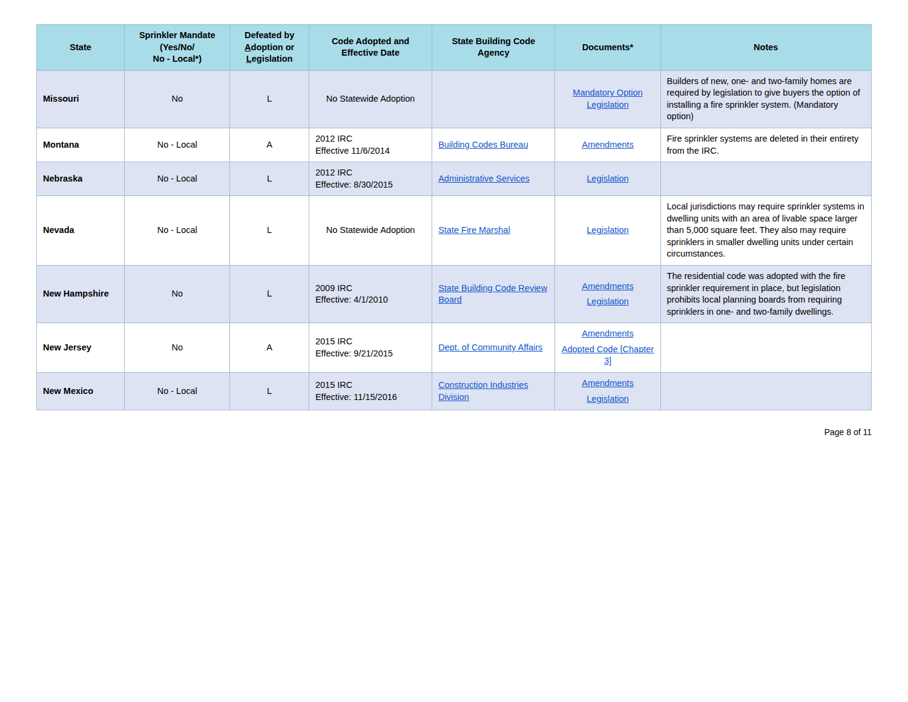| State | Sprinkler Mandate (Yes/No/ No - Local*) | Defeated by A doption or L egislation | Code Adopted and Effective Date | State Building Code Agency | Documents* | Notes |
| --- | --- | --- | --- | --- | --- | --- |
| Missouri | No | L | No Statewide Adoption | | Mandatory Option Legislation | Builders of new, one- and two-family homes are required by legislation to give buyers the option of installing a fire sprinkler system. (Mandatory option) |
| Montana | No - Local | A | 2012 IRC Effective 11/6/2014 | Building Codes Bureau | Amendments | Fire sprinkler systems are deleted in their entirety from the IRC. |
| Nebraska | No - Local | L | 2012 IRC Effective: 8/30/2015 | Administrative Services | Legislation | |
| Nevada | No - Local | L | No Statewide Adoption | State Fire Marshal | Legislation | Local jurisdictions may require sprinkler systems in dwelling units with an area of livable space larger than 5,000 square feet. They also may require sprinklers in smaller dwelling units under certain circumstances. |
| New Hampshire | No | L | 2009 IRC Effective: 4/1/2010 | State Building Code Review Board | Amendments Legislation | The residential code was adopted with the fire sprinkler requirement in place, but legislation prohibits local planning boards from requiring sprinklers in one- and two-family dwellings. |
| New Jersey | No | A | 2015 IRC Effective: 9/21/2015 | Dept. of Community Affairs | Amendments Adopted Code [Chapter 3] | |
| New Mexico | No - Local | L | 2015 IRC Effective: 11/15/2016 | Construction Industries Division | Amendments Legislation | |
Page 8 of 11